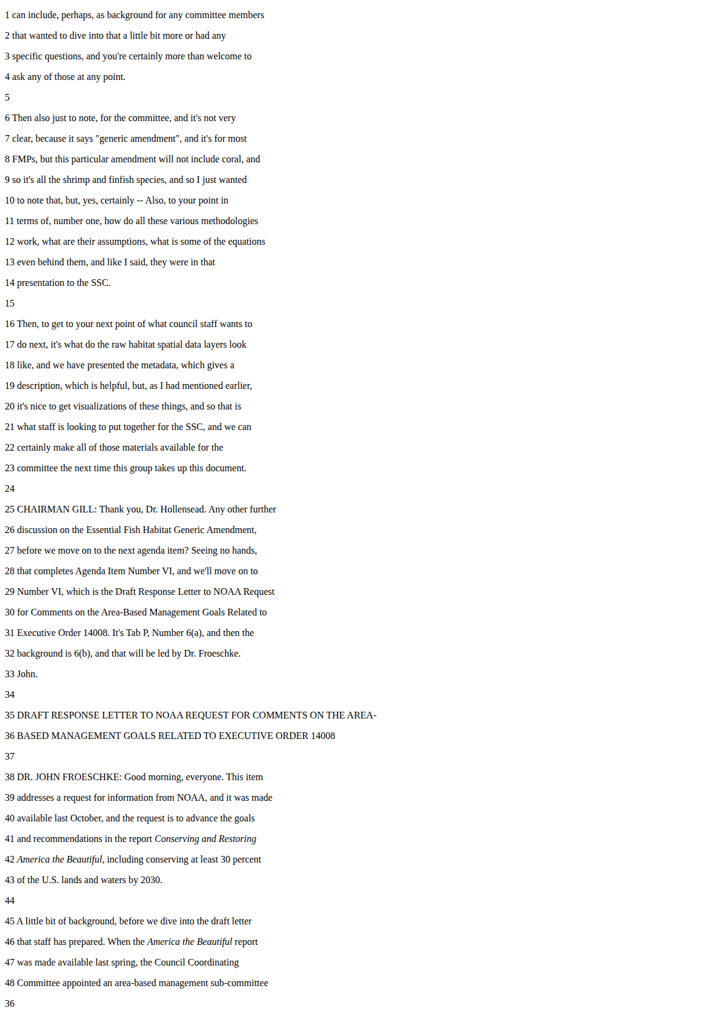1 can include, perhaps, as background for any committee members
2 that wanted to dive into that a little bit more or had any
3 specific questions, and you're certainly more than welcome to
4 ask any of those at any point.
5
6 Then also just to note, for the committee, and it's not very
7 clear, because it says "generic amendment", and it's for most
8 FMPs, but this particular amendment will not include coral, and
9 so it's all the shrimp and finfish species, and so I just wanted
10 to note that, but, yes, certainly -- Also, to your point in
11 terms of, number one, how do all these various methodologies
12 work, what are their assumptions, what is some of the equations
13 even behind them, and like I said, they were in that
14 presentation to the SSC.
15
16 Then, to get to your next point of what council staff wants to
17 do next, it's what do the raw habitat spatial data layers look
18 like, and we have presented the metadata, which gives a
19 description, which is helpful, but, as I had mentioned earlier,
20 it's nice to get visualizations of these things, and so that is
21 what staff is looking to put together for the SSC, and we can
22 certainly make all of those materials available for the
23 committee the next time this group takes up this document.
24
25 CHAIRMAN GILL: Thank you, Dr. Hollensead. Any other further
26 discussion on the Essential Fish Habitat Generic Amendment,
27 before we move on to the next agenda item? Seeing no hands,
28 that completes Agenda Item Number VI, and we'll move on to
29 Number VI, which is the Draft Response Letter to NOAA Request
30 for Comments on the Area-Based Management Goals Related to
31 Executive Order 14008. It's Tab P, Number 6(a), and then the
32 background is 6(b), and that will be led by Dr. Froeschke.
33 John.
34
35 DRAFT RESPONSE LETTER TO NOAA REQUEST FOR COMMENTS ON THE AREA-
36 BASED MANAGEMENT GOALS RELATED TO EXECUTIVE ORDER 14008
37
38 DR. JOHN FROESCHKE: Good morning, everyone. This item
39 addresses a request for information from NOAA, and it was made
40 available last October, and the request is to advance the goals
41 and recommendations in the report Conserving and Restoring
42 America the Beautiful, including conserving at least 30 percent
43 of the U.S. lands and waters by 2030.
44
45 A little bit of background, before we dive into the draft letter
46 that staff has prepared. When the America the Beautiful report
47 was made available last spring, the Council Coordinating
48 Committee appointed an area-based management sub-committee
36